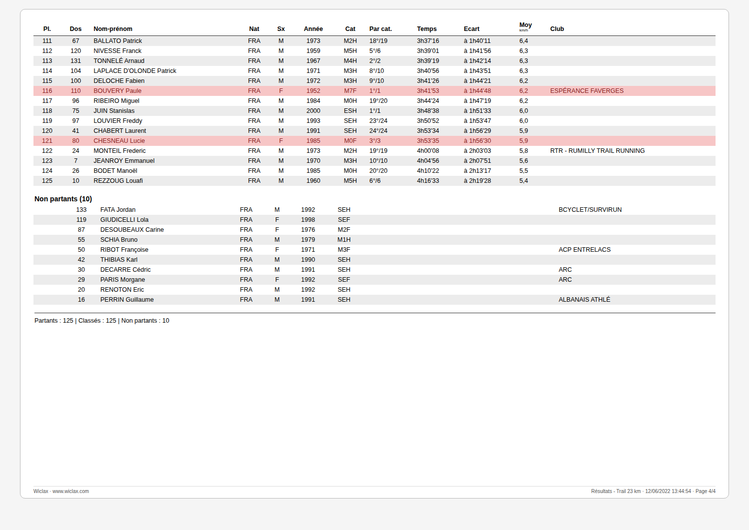| Pl. | Dos | Nom-prénom | Nat | Sx | Année | Cat | Par cat. | Temps | Ecart | Moy km/h | Club |
| --- | --- | --- | --- | --- | --- | --- | --- | --- | --- | --- | --- |
| 111 | 67 | BALLATO Patrick | FRA | M | 1973 | M2H | 18°/19 | 3h37'16 | à 1h40'11 | 6,4 | |
| 112 | 120 | NIVESSE Franck | FRA | M | 1959 | M5H | 5°/6 | 3h39'01 | à 1h41'56 | 6,3 | |
| 113 | 131 | TONNELÉ Arnaud | FRA | M | 1967 | M4H | 2°/2 | 3h39'19 | à 1h42'14 | 6,3 | |
| 114 | 104 | LAPLACE D'OLONDE Patrick | FRA | M | 1971 | M3H | 8°/10 | 3h40'56 | à 1h43'51 | 6,3 | |
| 115 | 100 | DELOCHE Fabien | FRA | M | 1972 | M3H | 9°/10 | 3h41'26 | à 1h44'21 | 6,2 | |
| 116 | 110 | BOUVERY Paule | FRA | F | 1952 | M7F | 1°/1 | 3h41'53 | à 1h44'48 | 6,2 | ESPÉRANCE FAVERGES |
| 117 | 96 | RIBEIRO Miguel | FRA | M | 1984 | M0H | 19°/20 | 3h44'24 | à 1h47'19 | 6,2 | |
| 118 | 75 | JUIN Stanislas | FRA | M | 2000 | ESH | 1°/1 | 3h48'38 | à 1h51'33 | 6,0 | |
| 119 | 97 | LOUVIER Freddy | FRA | M | 1993 | SEH | 23°/24 | 3h50'52 | à 1h53'47 | 6,0 | |
| 120 | 41 | CHABERT Laurent | FRA | M | 1991 | SEH | 24°/24 | 3h53'34 | à 1h56'29 | 5,9 | |
| 121 | 80 | CHESNEAU Lucie | FRA | F | 1985 | M0F | 3°/3 | 3h53'35 | à 1h56'30 | 5,9 | |
| 122 | 24 | MONTEIL Frederic | FRA | M | 1973 | M2H | 19°/19 | 4h00'08 | à 2h03'03 | 5,8 | RTR - RUMILLY TRAIL RUNNING |
| 123 | 7 | JEANROY Emmanuel | FRA | M | 1970 | M3H | 10°/10 | 4h04'56 | à 2h07'51 | 5,6 | |
| 124 | 26 | BODET Manoël | FRA | M | 1985 | M0H | 20°/20 | 4h10'22 | à 2h13'17 | 5,5 | |
| 125 | 10 | REZZOUG Louafi | FRA | M | 1960 | M5H | 6°/6 | 4h16'33 | à 2h19'28 | 5,4 | |
Non partants (10)
| | 133 | FATA Jordan | FRA | M | 1992 | SEH | | | | | BCYCLET/SURVIRUN |
| | 119 | GIUDICELLI Lola | FRA | F | 1998 | SEF | | | | | |
| | 87 | DESOUBEAUX Carine | FRA | F | 1976 | M2F | | | | | |
| | 55 | SCHIA Bruno | FRA | M | 1979 | M1H | | | | | |
| | 50 | RIBOT Françoise | FRA | F | 1971 | M3F | | | | | ACP ENTRELACS |
| | 42 | THIBIAS Karl | FRA | M | 1990 | SEH | | | | | |
| | 30 | DECARRE Cédric | FRA | M | 1991 | SEH | | | | | ARC |
| | 29 | PARIS Morgane | FRA | F | 1992 | SEF | | | | | ARC |
| | 20 | RENOTON Eric | FRA | M | 1992 | SEH | | | | | |
| | 16 | PERRIN Guillaume | FRA | M | 1991 | SEH | | | | | ALBANAIS ATHLÉ |
Partants : 125 | Classés : 125 | Non partants : 10
Wiclax · www.wiclax.com Résultats - Trail 23 km · 12/06/2022 13:44:54 · Page 4/4